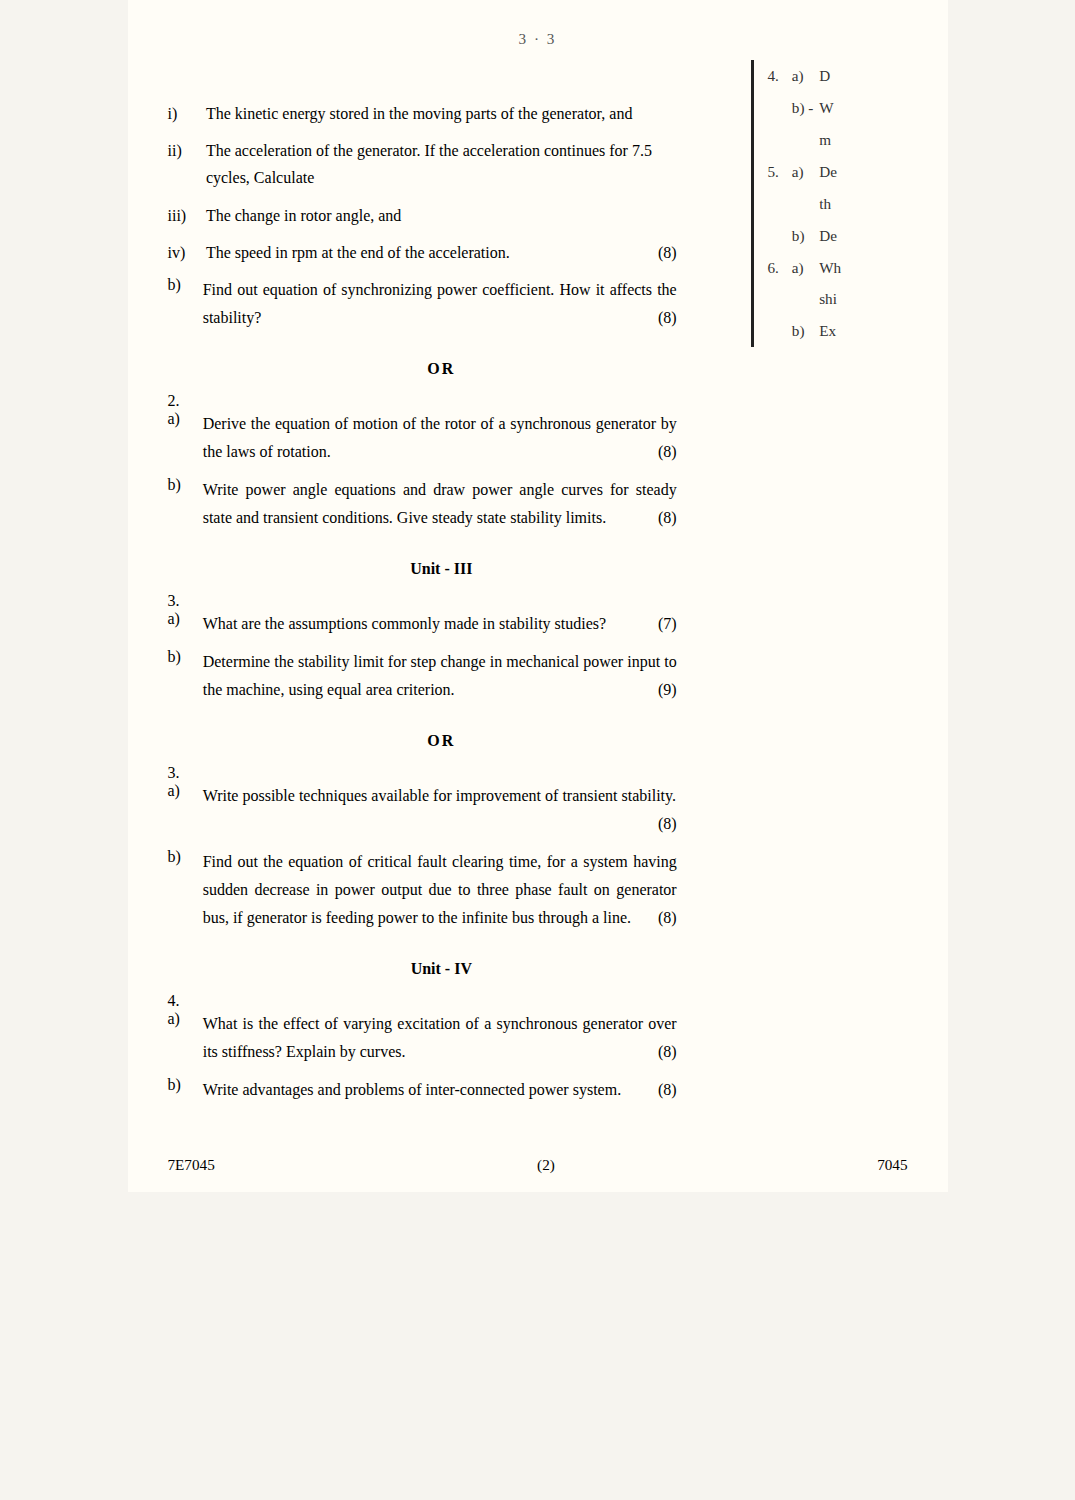3 · 3
4. a) D
b) -W
m
5. a) De
th
b) De
6. a) Wh
shi
b) Ex
i) The kinetic energy stored in the moving parts of the generator, and
ii) The acceleration of the generator. If the acceleration continues for 7.5 cycles, Calculate
iii) The change in rotor angle, and
iv) The speed in rpm at the end of the acceleration. (8)
b)
Find out equation of synchronizing power coefficient. How it affects the stability? (8)
OR
2.
a)
Derive the equation of motion of the rotor of a synchronous generator by the laws of rotation. (8)
b)
Write power angle equations and draw power angle curves for steady state and transient conditions. Give steady state stability limits. (8)
Unit - III
3.
a)
What are the assumptions commonly made in stability studies? (7)
b)
Determine the stability limit for step change in mechanical power input to the machine, using equal area criterion. (9)
OR
3.
a)
Write possible techniques available for improvement of transient stability. (8)
b)
Find out the equation of critical fault clearing time, for a system having sudden decrease in power output due to three phase fault on generator bus, if generator is feeding power to the infinite bus through a line. (8)
Unit - IV
4.
a)
What is the effect of varying excitation of a synchronous generator over its stiffness? Explain by curves. (8)
b)
Write advantages and problems of inter-connected power system. (8)
7E7045 7045
(2)